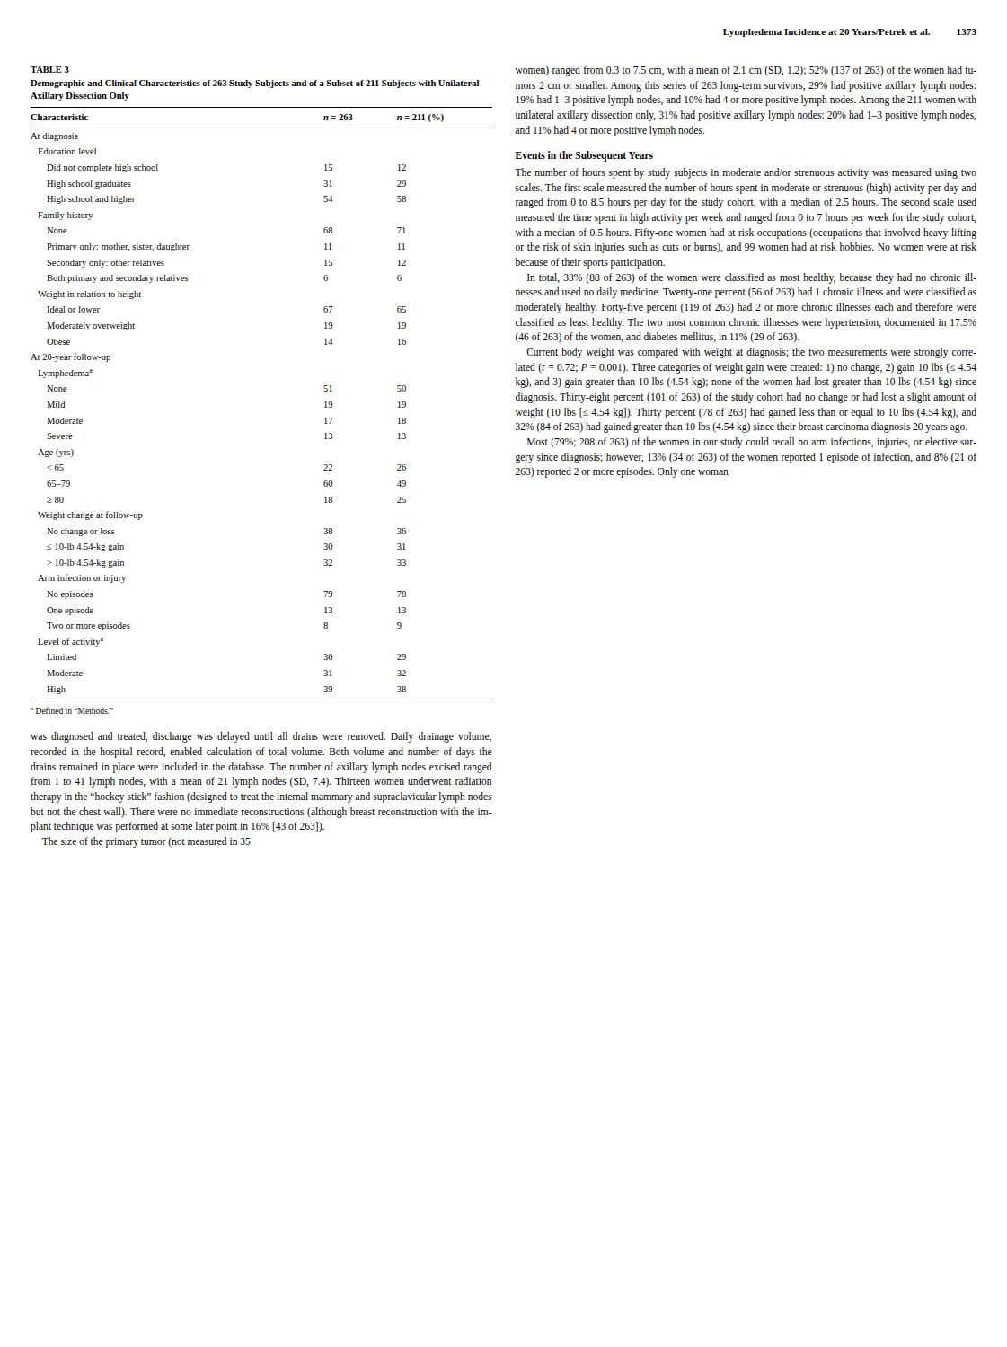Lymphedema Incidence at 20 Years/Petrek et al. 1373
TABLE 3
Demographic and Clinical Characteristics of 263 Study Subjects and of a Subset of 211 Subjects with Unilateral Axillary Dissection Only
| Characteristic | n = 263 | n = 211 (%) |
| --- | --- | --- |
| At diagnosis | | |
| Education level | | |
| Did not complete high school | 15 | 12 |
| High school graduates | 31 | 29 |
| High school and higher | 54 | 58 |
| Family history | | |
| None | 68 | 71 |
| Primary only: mother, sister, daughter | 11 | 11 |
| Secondary only: other relatives | 15 | 12 |
| Both primary and secondary relatives | 6 | 6 |
| Weight in relation to height | | |
| Ideal or lower | 67 | 65 |
| Moderately overweight | 19 | 19 |
| Obese | 14 | 16 |
| At 20-year follow-up | | |
| Lymphedema a | | |
| None | 51 | 50 |
| Mild | 19 | 19 |
| Moderate | 17 | 18 |
| Severe | 13 | 13 |
| Age (yrs) | | |
| < 65 | 22 | 26 |
| 65–79 | 60 | 49 |
| ≥ 80 | 18 | 25 |
| Weight change at follow-up | | |
| No change or loss | 38 | 36 |
| ≤ 10-lb 4.54-kg gain | 30 | 31 |
| > 10-lb 4.54-kg gain | 32 | 33 |
| Arm infection or injury | | |
| No episodes | 79 | 78 |
| One episode | 13 | 13 |
| Two or more episodes | 8 | 9 |
| Level of activity a | | |
| Limited | 30 | 29 |
| Moderate | 31 | 32 |
| High | 39 | 38 |
a Defined in “Methods.”
was diagnosed and treated, discharge was delayed until all drains were removed. Daily drainage volume, recorded in the hospital record, enabled calculation of total volume. Both volume and number of days the drains remained in place were included in the database. The number of axillary lymph nodes excised ranged from 1 to 41 lymph nodes, with a mean of 21 lymph nodes (SD, 7.4). Thirteen women underwent radiation therapy in the “hockey stick” fashion (designed to treat the internal mammary and supraclavicular lymph nodes but not the chest wall). There were no immediate reconstructions (although breast reconstruction with the implant technique was performed at some later point in 16% [43 of 263]).
The size of the primary tumor (not measured in 35
women) ranged from 0.3 to 7.5 cm, with a mean of 2.1 cm (SD, 1.2); 52% (137 of 263) of the women had tumors 2 cm or smaller. Among this series of 263 long-term survivors, 29% had positive axillary lymph nodes: 19% had 1–3 positive lymph nodes, and 10% had 4 or more positive lymph nodes. Among the 211 women with unilateral axillary dissection only, 31% had positive axillary lymph nodes: 20% had 1–3 positive lymph nodes, and 11% had 4 or more positive lymph nodes.
Events in the Subsequent Years
The number of hours spent by study subjects in moderate and/or strenuous activity was measured using two scales. The first scale measured the number of hours spent in moderate or strenuous (high) activity per day and ranged from 0 to 8.5 hours per day for the study cohort, with a median of 2.5 hours. The second scale used measured the time spent in high activity per week and ranged from 0 to 7 hours per week for the study cohort, with a median of 0.5 hours. Fifty-one women had at risk occupations (occupations that involved heavy lifting or the risk of skin injuries such as cuts or burns), and 99 women had at risk hobbies. No women were at risk because of their sports participation.
In total, 33% (88 of 263) of the women were classified as most healthy, because they had no chronic illnesses and used no daily medicine. Twenty-one percent (56 of 263) had 1 chronic illness and were classified as moderately healthy. Forty-five percent (119 of 263) had 2 or more chronic illnesses each and therefore were classified as least healthy. The two most common chronic illnesses were hypertension, documented in 17.5% (46 of 263) of the women, and diabetes mellitus, in 11% (29 of 263).
Current body weight was compared with weight at diagnosis; the two measurements were strongly correlated (r = 0.72; P = 0.001). Three categories of weight gain were created: 1) no change, 2) gain 10 lbs (≤ 4.54 kg), and 3) gain greater than 10 lbs (4.54 kg); none of the women had lost greater than 10 lbs (4.54 kg) since diagnosis. Thirty-eight percent (101 of 263) of the study cohort had no change or had lost a slight amount of weight (10 lbs [≤ 4.54 kg]). Thirty percent (78 of 263) had gained less than or equal to 10 lbs (4.54 kg), and 32% (84 of 263) had gained greater than 10 lbs (4.54 kg) since their breast carcinoma diagnosis 20 years ago.
Most (79%; 208 of 263) of the women in our study could recall no arm infections, injuries, or elective surgery since diagnosis; however, 13% (34 of 263) of the women reported 1 episode of infection, and 8% (21 of 263) reported 2 or more episodes. Only one woman